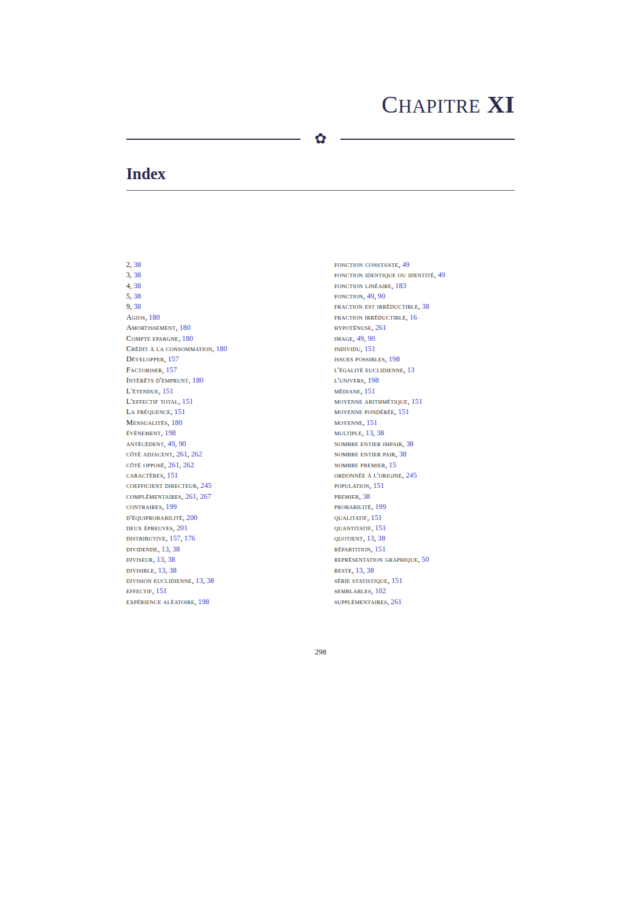CHAPITRE XI
✿
Index
2, 38
3, 38
4, 38
5, 38
9, 38
Agios, 180
Amortissement, 180
Compte epargne, 180
Crédit à la consommation, 180
Développer, 157
Factoriser, 157
Intérêts d'emprunt, 180
L'étendue, 151
L'effectif total, 151
La fréquence, 151
Mensualités, 180
événement, 198
antécédent, 49, 90
côté adjacent, 261, 262
côté opposé, 261, 262
caractères, 151
coefficient directeur, 245
complémentaires, 261, 267
contraires, 199
d'équiprobabilité, 200
deux épreuves, 201
distributive, 157, 176
dividende, 13, 38
diviseur, 13, 38
divisible, 13, 38
division euclidienne, 13, 38
effectif, 151
expérience aléatoire, 198
fonction constante, 49
fonction identique ou identité, 49
fonction linéaire, 183
fonction, 49, 90
fraction est irréductible, 38
fraction irréductible, 16
hypoténuse, 261
image, 49, 90
individu, 151
issues possibles, 198
l'égalité euclidienne, 13
l'univers, 198
médiane, 151
moyenne arithmétique, 151
moyenne pondérée, 151
moyenne, 151
multiple, 13, 38
nombre entier impair, 38
nombre entier pair, 38
nombre premier, 15
ordonnée à l'origine, 245
population, 151
premier, 38
probabilité, 199
qualitatif, 151
quantitatif, 151
quotient, 13, 38
répartition, 151
représentation graphique, 50
reste, 13, 38
série statistique, 151
semblables, 102
supplémentaires, 261
298